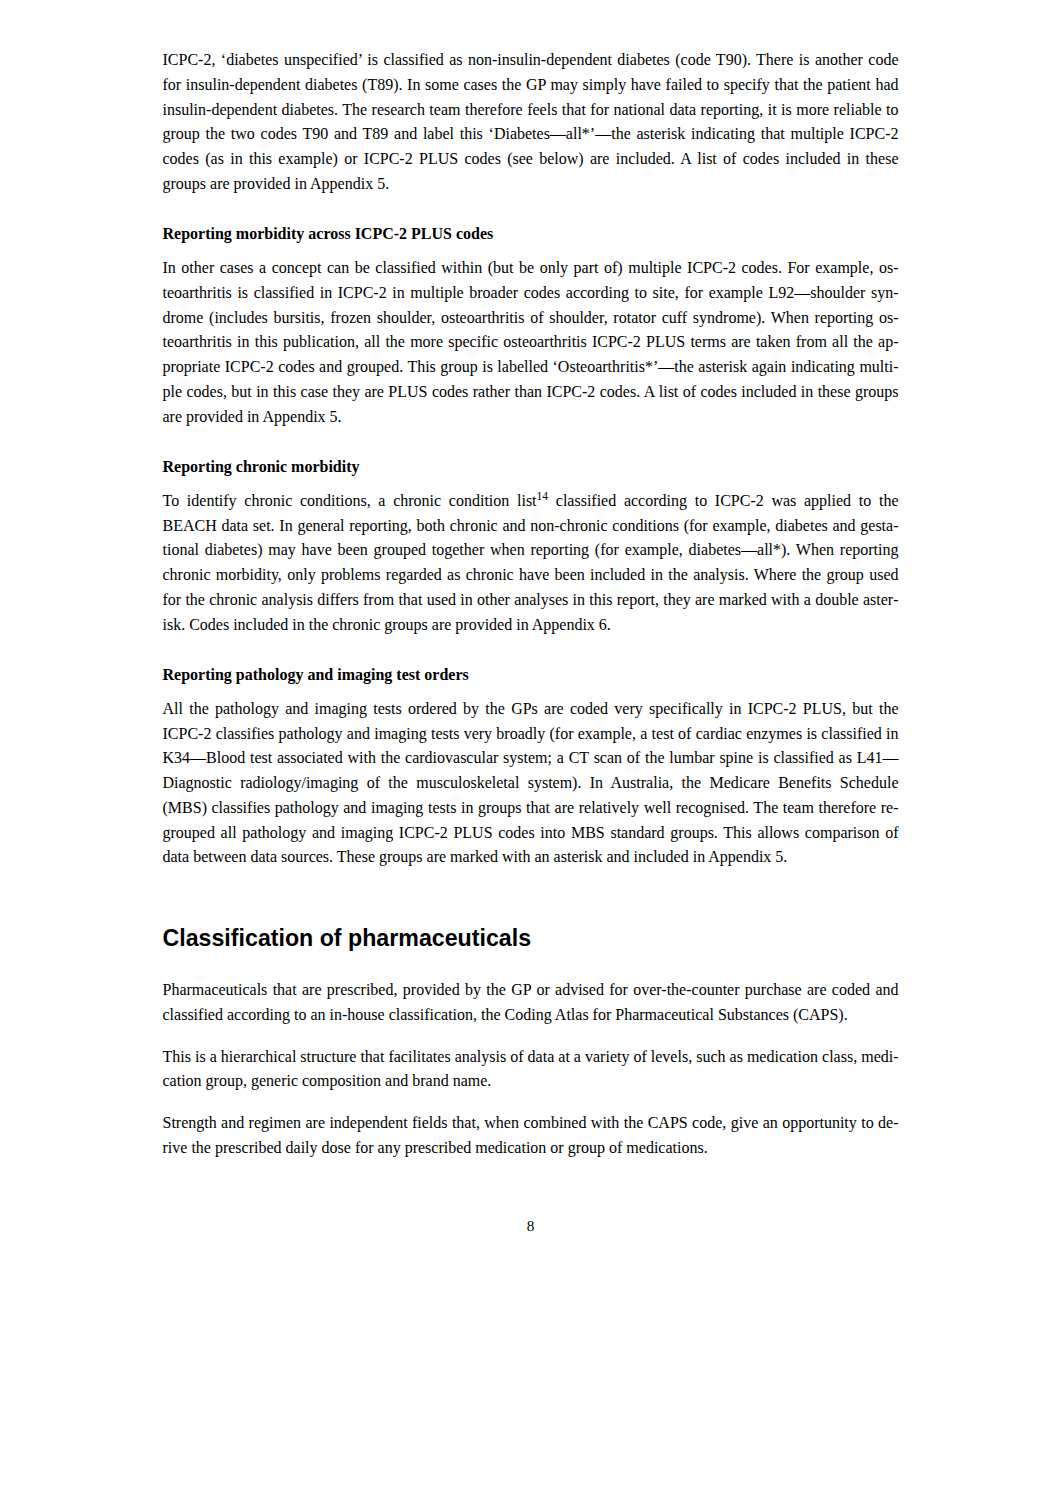ICPC-2, ‘diabetes unspecified’ is classified as non-insulin-dependent diabetes (code T90). There is another code for insulin-dependent diabetes (T89). In some cases the GP may simply have failed to specify that the patient had insulin-dependent diabetes. The research team therefore feels that for national data reporting, it is more reliable to group the two codes T90 and T89 and label this ‘Diabetes—all*’—the asterisk indicating that multiple ICPC-2 codes (as in this example) or ICPC-2 PLUS codes (see below) are included. A list of codes included in these groups are provided in Appendix 5.
Reporting morbidity across ICPC-2 PLUS codes
In other cases a concept can be classified within (but be only part of) multiple ICPC-2 codes. For example, osteoarthritis is classified in ICPC-2 in multiple broader codes according to site, for example L92—shoulder syndrome (includes bursitis, frozen shoulder, osteoarthritis of shoulder, rotator cuff syndrome). When reporting osteoarthritis in this publication, all the more specific osteoarthritis ICPC-2 PLUS terms are taken from all the appropriate ICPC-2 codes and grouped. This group is labelled ‘Osteoarthritis*’—the asterisk again indicating multiple codes, but in this case they are PLUS codes rather than ICPC-2 codes. A list of codes included in these groups are provided in Appendix 5.
Reporting chronic morbidity
To identify chronic conditions, a chronic condition list14 classified according to ICPC-2 was applied to the BEACH data set. In general reporting, both chronic and non-chronic conditions (for example, diabetes and gestational diabetes) may have been grouped together when reporting (for example, diabetes—all*). When reporting chronic morbidity, only problems regarded as chronic have been included in the analysis. Where the group used for the chronic analysis differs from that used in other analyses in this report, they are marked with a double asterisk. Codes included in the chronic groups are provided in Appendix 6.
Reporting pathology and imaging test orders
All the pathology and imaging tests ordered by the GPs are coded very specifically in ICPC-2 PLUS, but the ICPC-2 classifies pathology and imaging tests very broadly (for example, a test of cardiac enzymes is classified in K34—Blood test associated with the cardiovascular system; a CT scan of the lumbar spine is classified as L41—Diagnostic radiology/imaging of the musculoskeletal system). In Australia, the Medicare Benefits Schedule (MBS) classifies pathology and imaging tests in groups that are relatively well recognised. The team therefore re-grouped all pathology and imaging ICPC-2 PLUS codes into MBS standard groups. This allows comparison of data between data sources. These groups are marked with an asterisk and included in Appendix 5.
Classification of pharmaceuticals
Pharmaceuticals that are prescribed, provided by the GP or advised for over-the-counter purchase are coded and classified according to an in-house classification, the Coding Atlas for Pharmaceutical Substances (CAPS).
This is a hierarchical structure that facilitates analysis of data at a variety of levels, such as medication class, medication group, generic composition and brand name.
Strength and regimen are independent fields that, when combined with the CAPS code, give an opportunity to derive the prescribed daily dose for any prescribed medication or group of medications.
8